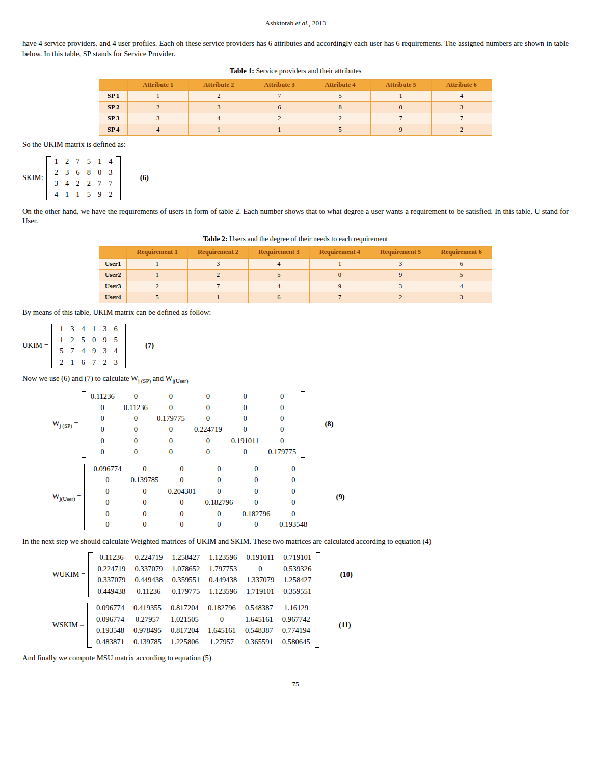Ashktorab et al., 2013
have 4 service providers, and 4 user profiles. Each oh these service providers has 6 attributes and accordingly each user has 6 requirements. The assigned numbers are shown in table below. In this table, SP stands for Service Provider.
Table 1: Service providers and their attributes
| | Attribute 1 | Attribute 2 | Attribute 3 | Attribute 4 | Attribute 5 | Attribute 6 |
| --- | --- | --- | --- | --- | --- | --- |
| SP 1 | 1 | 2 | 7 | 5 | 1 | 4 |
| SP 2 | 2 | 3 | 6 | 8 | 0 | 3 |
| SP 3 | 3 | 4 | 2 | 2 | 7 | 7 |
| SP 4 | 4 | 1 | 1 | 5 | 9 | 2 |
So the UKIM matrix is defined as:
SKIM:
| 1 | 2 | 7 | 5 | 1 | 4 |
| 2 | 3 | 6 | 8 | 0 | 3 |
| 3 | 4 | 2 | 2 | 7 | 7 |
| 4 | 1 | 1 | 5 | 9 | 2 |
(6)
On the other hand, we have the requirements of users in form of table 2. Each number shows that to what degree a user wants a requirement to be satisfied. In this table, U stand for User.
Table 2: Users and the degree of their needs to each requirement
| | Requirement 1 | Requirement 2 | Requirement 3 | Requirement 4 | Requirement 5 | Requirement 6 |
| --- | --- | --- | --- | --- | --- | --- |
| User1 | 1 | 3 | 4 | 1 | 3 | 6 |
| User2 | 1 | 2 | 5 | 0 | 9 | 5 |
| User3 | 2 | 7 | 4 | 9 | 3 | 4 |
| User4 | 5 | 1 | 6 | 7 | 2 | 3 |
By means of this table, UKIM matrix can be defined as follow:
UKIM =
| 1 | 3 | 4 | 1 | 3 | 6 |
| 1 | 2 | 5 | 0 | 9 | 5 |
| 5 | 7 | 4 | 9 | 3 | 4 |
| 2 | 1 | 6 | 7 | 2 | 3 |
(7)
Now we use (6) and (7) to calculate Wj (SP) and Wj(User)
Wj (SP) =
| 0.11236 | 0 | 0 | 0 | 0 | 0 |
| 0 | 0.11236 | 0 | 0 | 0 | 0 |
| 0 | 0 | 0.179775 | 0 | 0 | 0 |
| 0 | 0 | 0 | 0.224719 | 0 | 0 |
| 0 | 0 | 0 | 0 | 0.191011 | 0 |
| 0 | 0 | 0 | 0 | 0 | 0.179775 |
(8)
Wj(User) =
| 0.096774 | 0 | 0 | 0 | 0 | 0 |
| 0 | 0.139785 | 0 | 0 | 0 | 0 |
| 0 | 0 | 0.204301 | 0 | 0 | 0 |
| 0 | 0 | 0 | 0.182796 | 0 | 0 |
| 0 | 0 | 0 | 0 | 0.182796 | 0 |
| 0 | 0 | 0 | 0 | 0 | 0.193548 |
(9)
In the next step we should calculate Weighted matrices of UKIM and SKIM. These two matrices are calculated according to equation (4)
WUKIM =
| 0.11236 | 0.224719 | 1.258427 | 1.123596 | 0.191011 | 0.719101 |
| 0.224719 | 0.337079 | 1.078652 | 1.797753 | 0 | 0.539326 |
| 0.337079 | 0.449438 | 0.359551 | 0.449438 | 1.337079 | 1.258427 |
| 0.449438 | 0.11236 | 0.179775 | 1.123596 | 1.719101 | 0.359551 |
(10)
WSKIM =
| 0.096774 | 0.419355 | 0.817204 | 0.182796 | 0.548387 | 1.16129 |
| 0.096774 | 0.27957 | 1.021505 | 0 | 1.645161 | 0.967742 |
| 0.193548 | 0.978495 | 0.817204 | 1.645161 | 0.548387 | 0.774194 |
| 0.483871 | 0.139785 | 1.225806 | 1.27957 | 0.365591 | 0.580645 |
(11)
And finally we compute MSU matrix according to equation (5)
75